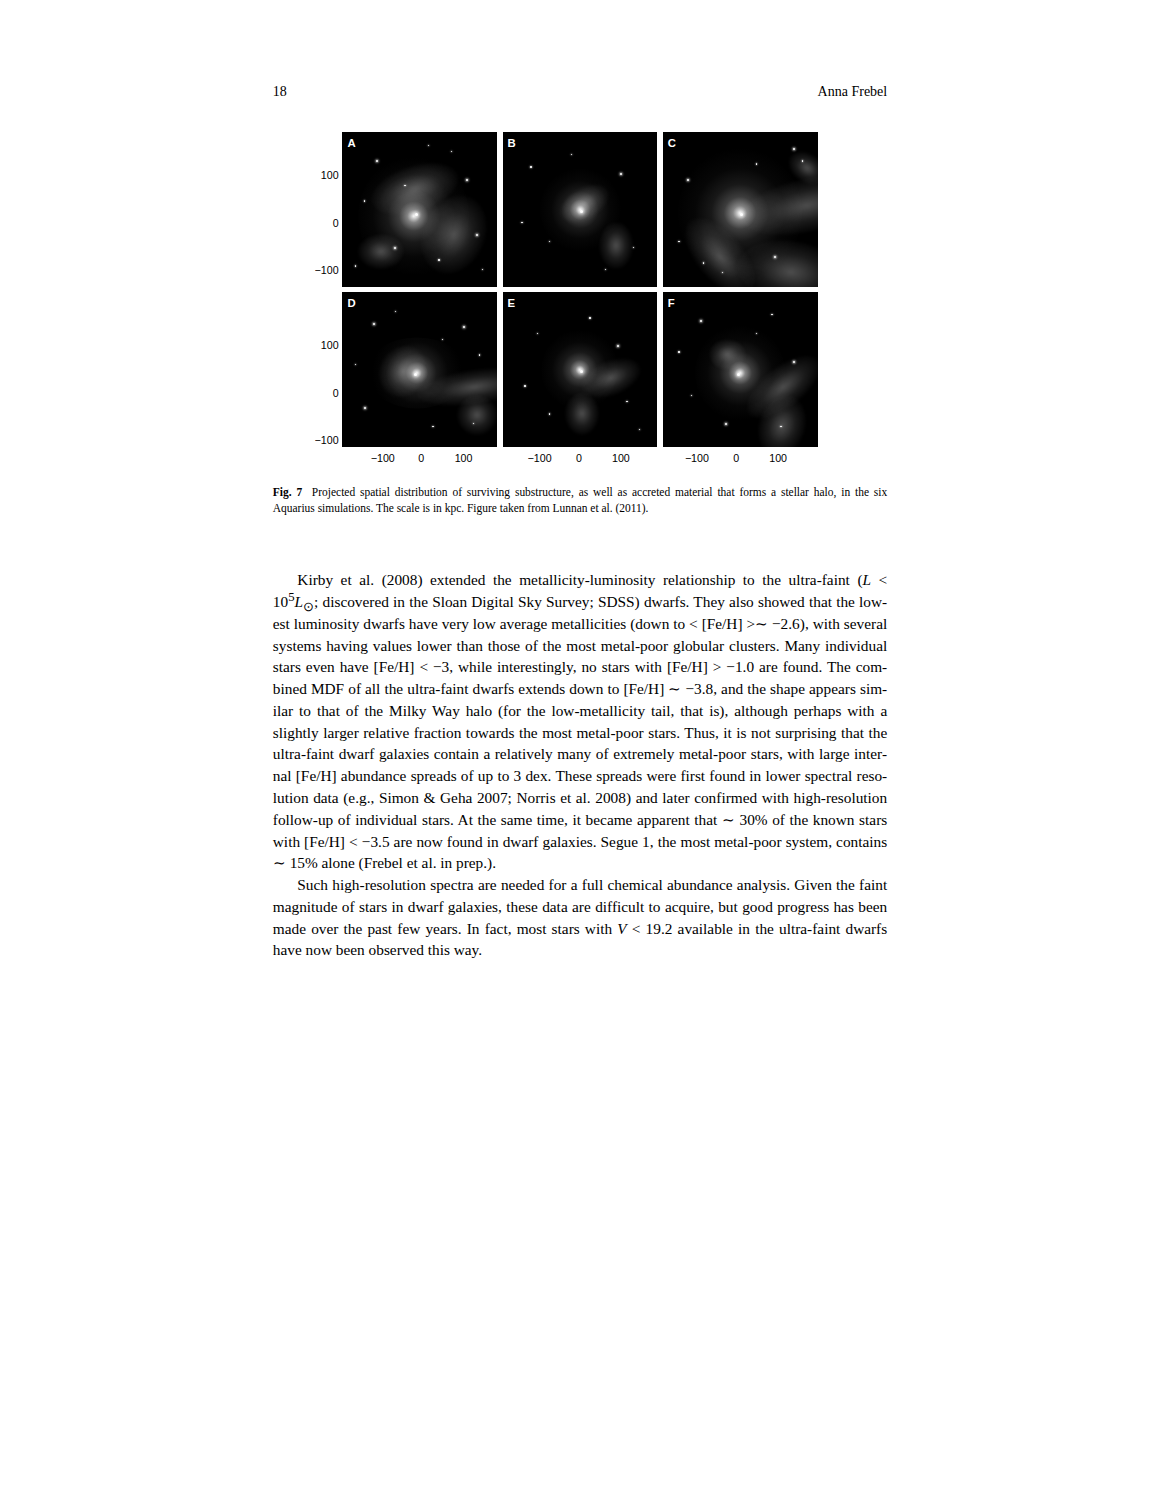18
Anna Frebel
100 0 −100 100 0 −100
A
B
C
D
E
F
−100 0 100 −100 0 100 −100 0 100
Fig. 7 Projected spatial distribution of surviving substructure, as well as accreted material that forms a stellar halo, in the six Aquarius simulations. The scale is in kpc. Figure taken from Lunnan et al. (2011).
Kirby et al. (2008) extended the metallicity-luminosity relationship to the ultra-faint (L < 105L⊙; discovered in the Sloan Digital Sky Survey; SDSS) dwarfs. They also showed that the lowest luminosity dwarfs have very low average metallicities (down to < [Fe/H] >∼ −2.6), with several systems having values lower than those of the most metal-poor globular clusters. Many individual stars even have [Fe/H] < −3, while interestingly, no stars with [Fe/H] > −1.0 are found. The combined MDF of all the ultra-faint dwarfs extends down to [Fe/H] ∼ −3.8, and the shape appears similar to that of the Milky Way halo (for the low-metallicity tail, that is), although perhaps with a slightly larger relative fraction towards the most metal-poor stars. Thus, it is not surprising that the ultra-faint dwarf galaxies contain a relatively many of extremely metal-poor stars, with large internal [Fe/H] abundance spreads of up to 3 dex. These spreads were first found in lower spectral resolution data (e.g., Simon & Geha 2007; Norris et al. 2008) and later confirmed with high-resolution follow-up of individual stars. At the same time, it became apparent that ∼ 30% of the known stars with [Fe/H] < −3.5 are now found in dwarf galaxies. Segue 1, the most metal-poor system, contains ∼ 15% alone (Frebel et al. in prep.).
Such high-resolution spectra are needed for a full chemical abundance analysis. Given the faint magnitude of stars in dwarf galaxies, these data are difficult to acquire, but good progress has been made over the past few years. In fact, most stars with V < 19.2 available in the ultra-faint dwarfs have now been observed this way.